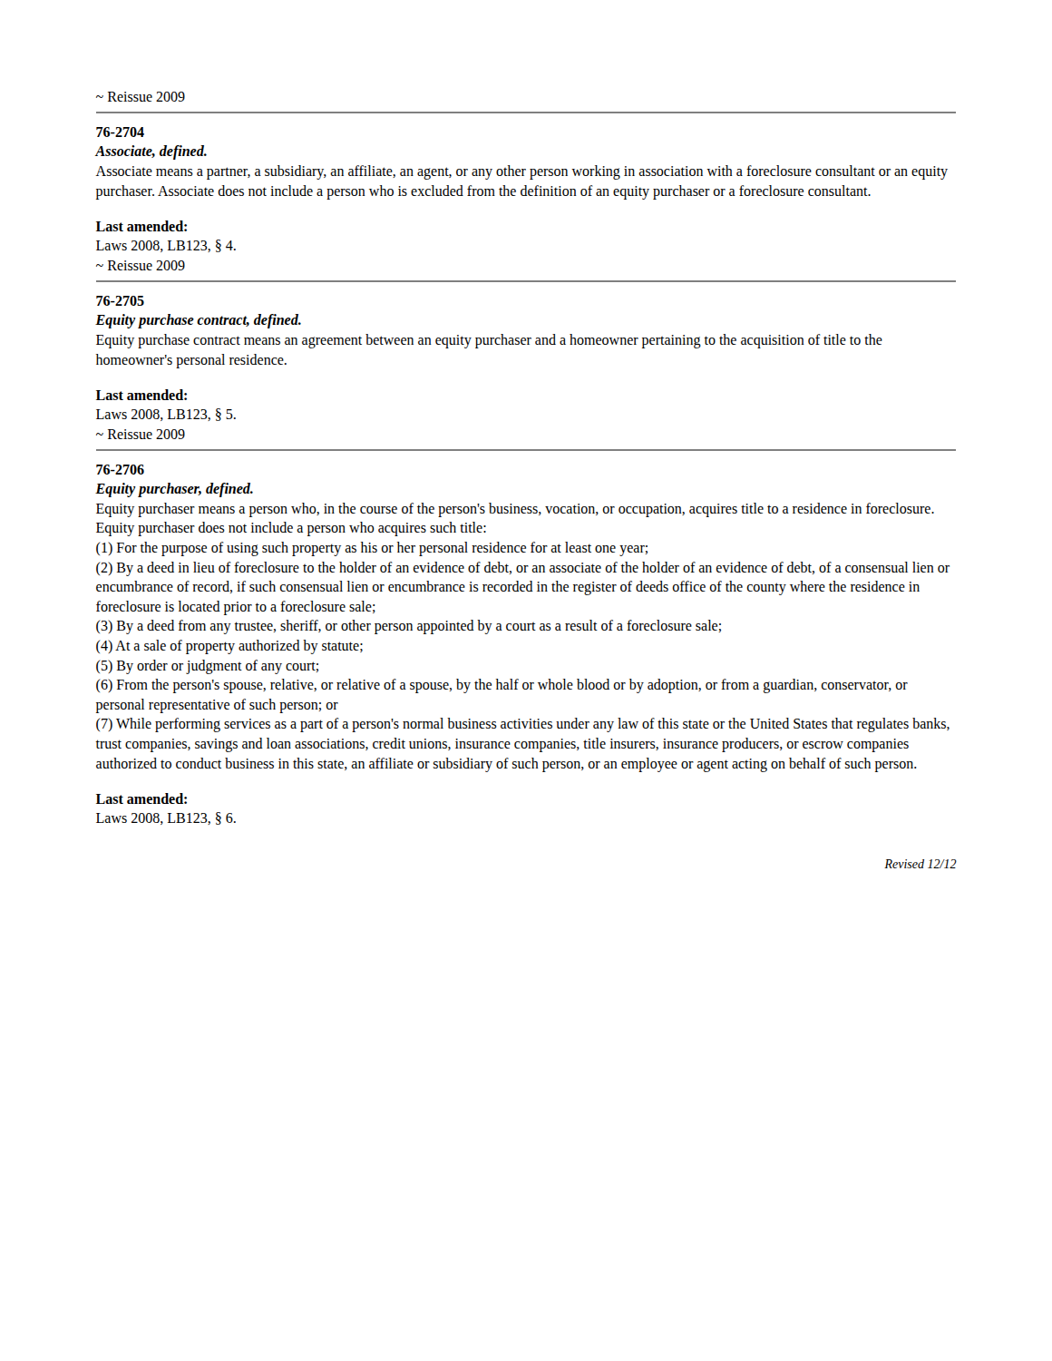~ Reissue 2009
76-2704
Associate, defined.
Associate means a partner, a subsidiary, an affiliate, an agent, or any other person working in association with a foreclosure consultant or an equity purchaser. Associate does not include a person who is excluded from the definition of an equity purchaser or a foreclosure consultant.
Last amended:
Laws 2008, LB123, § 4.
~ Reissue 2009
76-2705
Equity purchase contract, defined.
Equity purchase contract means an agreement between an equity purchaser and a homeowner pertaining to the acquisition of title to the homeowner's personal residence.
Last amended:
Laws 2008, LB123, § 5.
~ Reissue 2009
76-2706
Equity purchaser, defined.
Equity purchaser means a person who, in the course of the person's business, vocation, or occupation, acquires title to a residence in foreclosure. Equity purchaser does not include a person who acquires such title:
(1) For the purpose of using such property as his or her personal residence for at least one year;
(2) By a deed in lieu of foreclosure to the holder of an evidence of debt, or an associate of the holder of an evidence of debt, of a consensual lien or encumbrance of record, if such consensual lien or encumbrance is recorded in the register of deeds office of the county where the residence in foreclosure is located prior to a foreclosure sale;
(3) By a deed from any trustee, sheriff, or other person appointed by a court as a result of a foreclosure sale;
(4) At a sale of property authorized by statute;
(5) By order or judgment of any court;
(6) From the person's spouse, relative, or relative of a spouse, by the half or whole blood or by adoption, or from a guardian, conservator, or personal representative of such person; or
(7) While performing services as a part of a person's normal business activities under any law of this state or the United States that regulates banks, trust companies, savings and loan associations, credit unions, insurance companies, title insurers, insurance producers, or escrow companies authorized to conduct business in this state, an affiliate or subsidiary of such person, or an employee or agent acting on behalf of such person.
Last amended:
Laws 2008, LB123, § 6.
Revised 12/12